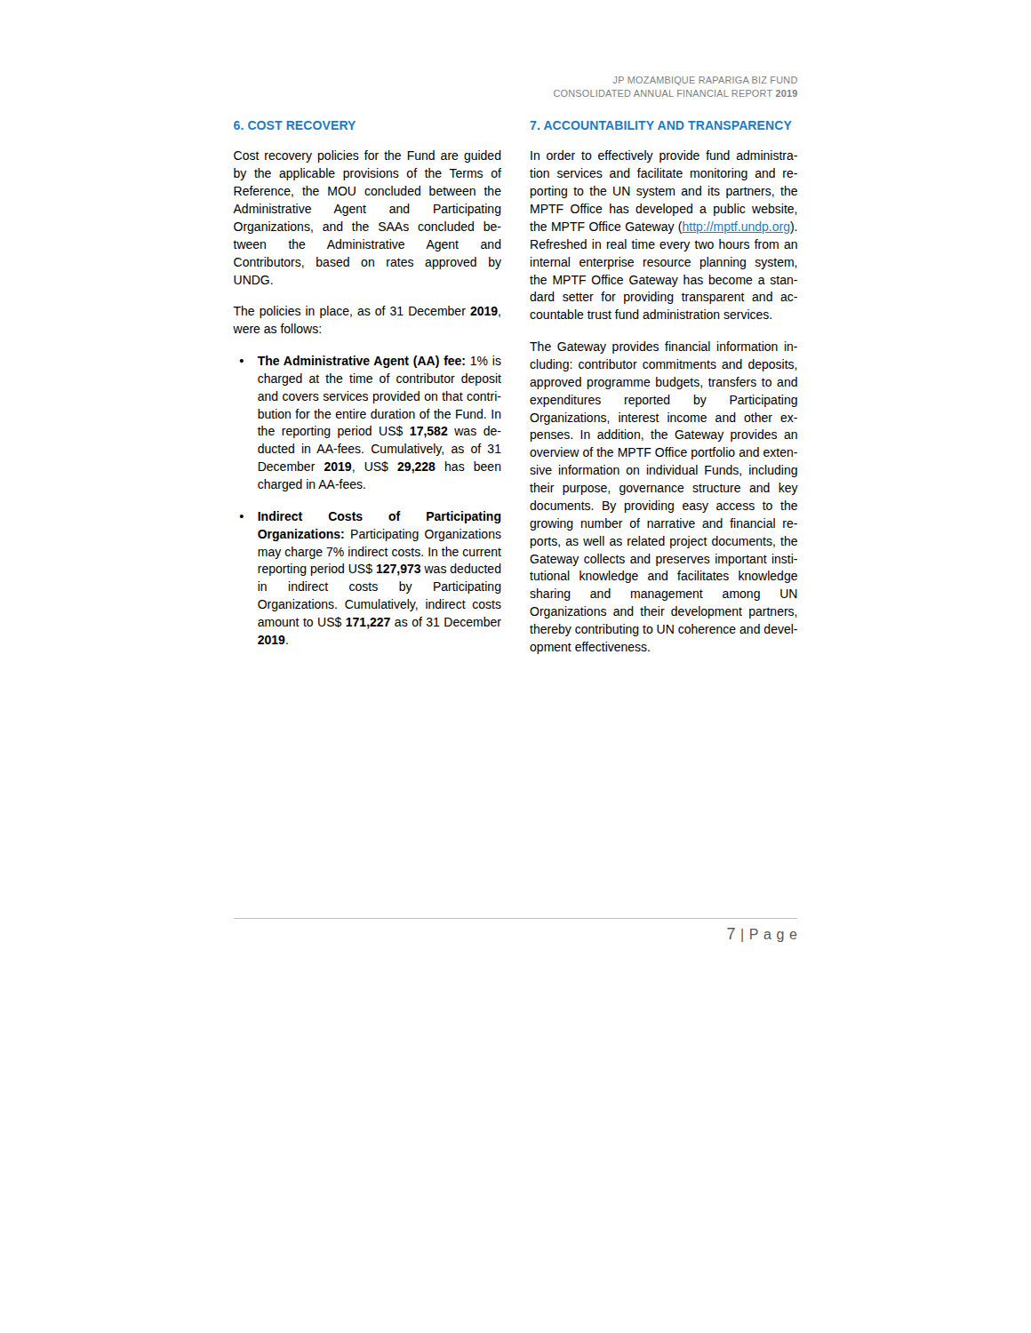JP MOZAMBIQUE RAPARIGA BIZ FUND
CONSOLIDATED ANNUAL FINANCIAL REPORT 2019
6. COST RECOVERY
Cost recovery policies for the Fund are guided by the applicable provisions of the Terms of Reference, the MOU concluded between the Administrative Agent and Participating Organizations, and the SAAs concluded between the Administrative Agent and Contributors, based on rates approved by UNDG.
The policies in place, as of 31 December 2019, were as follows:
The Administrative Agent (AA) fee: 1% is charged at the time of contributor deposit and covers services provided on that contribution for the entire duration of the Fund. In the reporting period US$ 17,582 was deducted in AA-fees. Cumulatively, as of 31 December 2019, US$ 29,228 has been charged in AA-fees.
Indirect Costs of Participating Organizations: Participating Organizations may charge 7% indirect costs. In the current reporting period US$ 127,973 was deducted in indirect costs by Participating Organizations. Cumulatively, indirect costs amount to US$ 171,227 as of 31 December 2019.
7. ACCOUNTABILITY AND TRANSPARENCY
In order to effectively provide fund administration services and facilitate monitoring and reporting to the UN system and its partners, the MPTF Office has developed a public website, the MPTF Office Gateway (http://mptf.undp.org). Refreshed in real time every two hours from an internal enterprise resource planning system, the MPTF Office Gateway has become a standard setter for providing transparent and accountable trust fund administration services.
The Gateway provides financial information including: contributor commitments and deposits, approved programme budgets, transfers to and expenditures reported by Participating Organizations, interest income and other expenses. In addition, the Gateway provides an overview of the MPTF Office portfolio and extensive information on individual Funds, including their purpose, governance structure and key documents. By providing easy access to the growing number of narrative and financial reports, as well as related project documents, the Gateway collects and preserves important institutional knowledge and facilitates knowledge sharing and management among UN Organizations and their development partners, thereby contributing to UN coherence and development effectiveness.
7 | P a g e